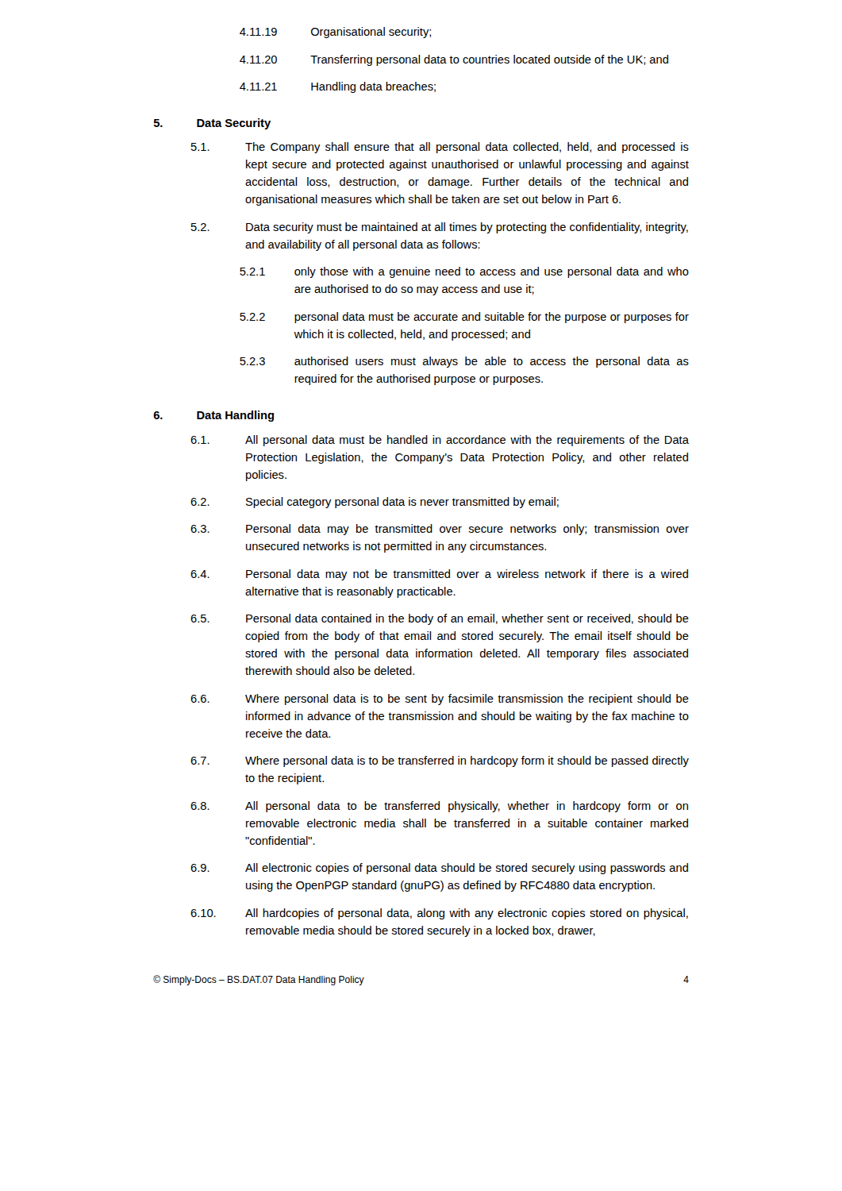4.11.19 Organisational security;
4.11.20 Transferring personal data to countries located outside of the UK; and
4.11.21 Handling data breaches;
5. Data Security
5.1. The Company shall ensure that all personal data collected, held, and processed is kept secure and protected against unauthorised or unlawful processing and against accidental loss, destruction, or damage. Further details of the technical and organisational measures which shall be taken are set out below in Part 6.
5.2. Data security must be maintained at all times by protecting the confidentiality, integrity, and availability of all personal data as follows:
5.2.1 only those with a genuine need to access and use personal data and who are authorised to do so may access and use it;
5.2.2 personal data must be accurate and suitable for the purpose or purposes for which it is collected, held, and processed; and
5.2.3 authorised users must always be able to access the personal data as required for the authorised purpose or purposes.
6. Data Handling
6.1. All personal data must be handled in accordance with the requirements of the Data Protection Legislation, the Company's Data Protection Policy, and other related policies.
6.2. Special category personal data is never transmitted by email;
6.3. Personal data may be transmitted over secure networks only; transmission over unsecured networks is not permitted in any circumstances.
6.4. Personal data may not be transmitted over a wireless network if there is a wired alternative that is reasonably practicable.
6.5. Personal data contained in the body of an email, whether sent or received, should be copied from the body of that email and stored securely. The email itself should be stored with the personal data information deleted. All temporary files associated therewith should also be deleted.
6.6. Where personal data is to be sent by facsimile transmission the recipient should be informed in advance of the transmission and should be waiting by the fax machine to receive the data.
6.7. Where personal data is to be transferred in hardcopy form it should be passed directly to the recipient.
6.8. All personal data to be transferred physically, whether in hardcopy form or on removable electronic media shall be transferred in a suitable container marked "confidential".
6.9. All electronic copies of personal data should be stored securely using passwords and using the OpenPGP standard (gnuPG) as defined by RFC4880 data encryption.
6.10. All hardcopies of personal data, along with any electronic copies stored on physical, removable media should be stored securely in a locked box, drawer,
© Simply-Docs – BS.DAT.07 Data Handling Policy 4